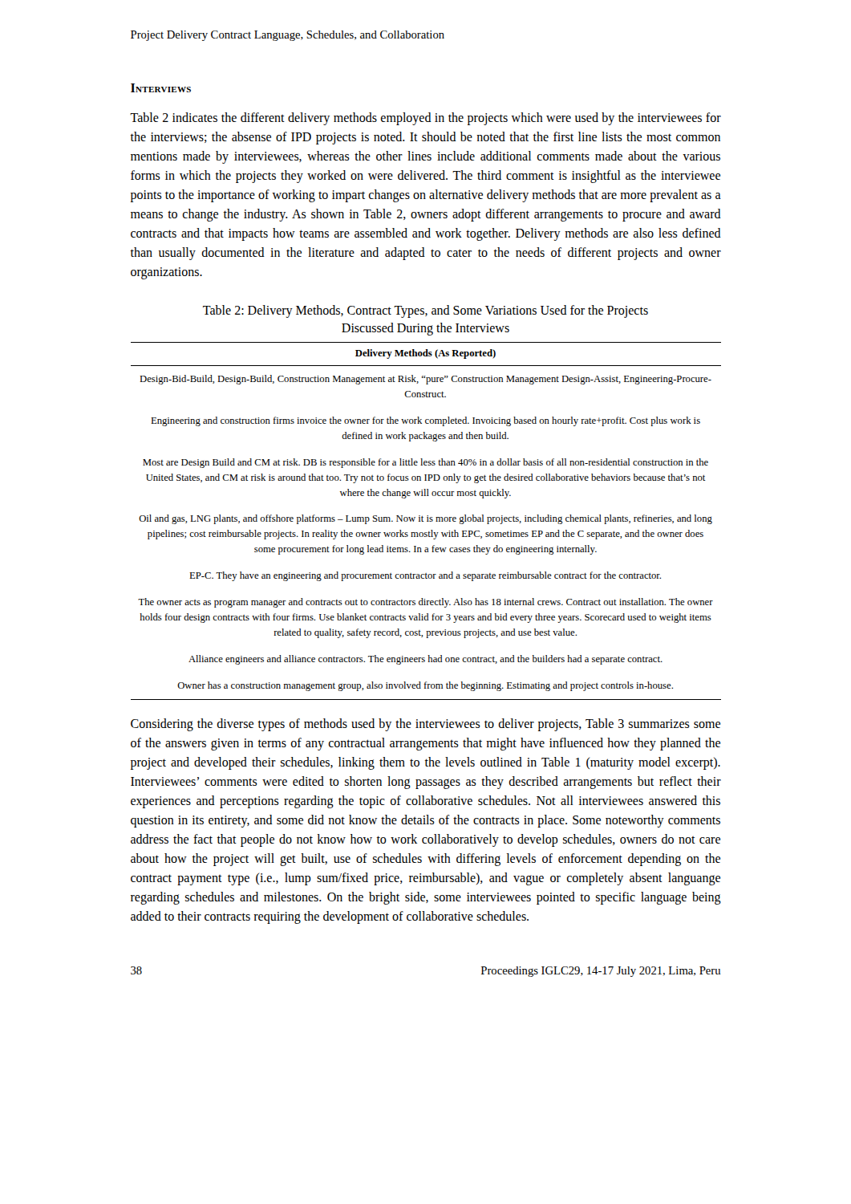Project Delivery Contract Language, Schedules, and Collaboration
Interviews
Table 2 indicates the different delivery methods employed in the projects which were used by the interviewees for the interviews; the absense of IPD projects is noted. It should be noted that the first line lists the most common mentions made by interviewees, whereas the other lines include additional comments made about the various forms in which the projects they worked on were delivered. The third comment is insightful as the interviewee points to the importance of working to impart changes on alternative delivery methods that are more prevalent as a means to change the industry. As shown in Table 2, owners adopt different arrangements to procure and award contracts and that impacts how teams are assembled and work together. Delivery methods are also less defined than usually documented in the literature and adapted to cater to the needs of different projects and owner organizations.
Table 2: Delivery Methods, Contract Types, and Some Variations Used for the Projects
Discussed During the Interviews
| Delivery Methods (As Reported) |
| --- |
| Design-Bid-Build, Design-Build, Construction Management at Risk, “pure” Construction Management Design-Assist, Engineering-Procure-Construct. |
| Engineering and construction firms invoice the owner for the work completed. Invoicing based on hourly rate+profit. Cost plus work is defined in work packages and then build. |
| Most are Design Build and CM at risk. DB is responsible for a little less than 40% in a dollar basis of all non-residential construction in the United States, and CM at risk is around that too. Try not to focus on IPD only to get the desired collaborative behaviors because that’s not where the change will occur most quickly. |
| Oil and gas, LNG plants, and offshore platforms – Lump Sum. Now it is more global projects, including chemical plants, refineries, and long pipelines; cost reimbursable projects. In reality the owner works mostly with EPC, sometimes EP and the C separate, and the owner does some procurement for long lead items. In a few cases they do engineering internally. |
| EP-C. They have an engineering and procurement contractor and a separate reimbursable contract for the contractor. |
| The owner acts as program manager and contracts out to contractors directly. Also has 18 internal crews. Contract out installation. The owner holds four design contracts with four firms. Use blanket contracts valid for 3 years and bid every three years. Scorecard used to weight items related to quality, safety record, cost, previous projects, and use best value. |
| Alliance engineers and alliance contractors. The engineers had one contract, and the builders had a separate contract. |
| Owner has a construction management group, also involved from the beginning. Estimating and project controls in-house. |
Considering the diverse types of methods used by the interviewees to deliver projects, Table 3 summarizes some of the answers given in terms of any contractual arrangements that might have influenced how they planned the project and developed their schedules, linking them to the levels outlined in Table 1 (maturity model excerpt). Interviewees’ comments were edited to shorten long passages as they described arrangements but reflect their experiences and perceptions regarding the topic of collaborative schedules. Not all interviewees answered this question in its entirety, and some did not know the details of the contracts in place. Some noteworthy comments address the fact that people do not know how to work collaboratively to develop schedules, owners do not care about how the project will get built, use of schedules with differing levels of enforcement depending on the contract payment type (i.e., lump sum/fixed price, reimbursable), and vague or completely absent languange regarding schedules and milestones. On the bright side, some interviewees pointed to specific language being added to their contracts requiring the development of collaborative schedules.
38 Proceedings IGLC29, 14-17 July 2021, Lima, Peru